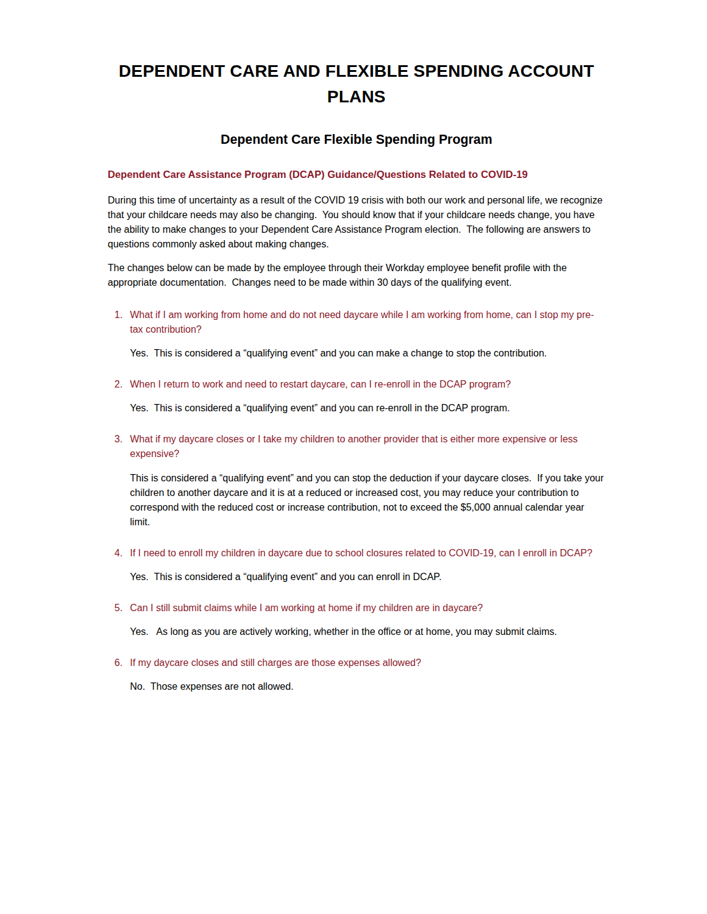DEPENDENT CARE AND FLEXIBLE SPENDING ACCOUNT PLANS
Dependent Care Flexible Spending Program
Dependent Care Assistance Program (DCAP) Guidance/Questions Related to COVID-19
During this time of uncertainty as a result of the COVID 19 crisis with both our work and personal life, we recognize that your childcare needs may also be changing. You should know that if your childcare needs change, you have the ability to make changes to your Dependent Care Assistance Program election. The following are answers to questions commonly asked about making changes.
The changes below can be made by the employee through their Workday employee benefit profile with the appropriate documentation. Changes need to be made within 30 days of the qualifying event.
What if I am working from home and do not need daycare while I am working from home, can I stop my pre-tax contribution?
Yes. This is considered a “qualifying event” and you can make a change to stop the contribution.
When I return to work and need to restart daycare, can I re-enroll in the DCAP program?
Yes. This is considered a “qualifying event” and you can re-enroll in the DCAP program.
What if my daycare closes or I take my children to another provider that is either more expensive or less expensive?
This is considered a “qualifying event” and you can stop the deduction if your daycare closes. If you take your children to another daycare and it is at a reduced or increased cost, you may reduce your contribution to correspond with the reduced cost or increase contribution, not to exceed the $5,000 annual calendar year limit.
If I need to enroll my children in daycare due to school closures related to COVID-19, can I enroll in DCAP?
Yes. This is considered a “qualifying event” and you can enroll in DCAP.
Can I still submit claims while I am working at home if my children are in daycare?
Yes. As long as you are actively working, whether in the office or at home, you may submit claims.
If my daycare closes and still charges are those expenses allowed?
No. Those expenses are not allowed.